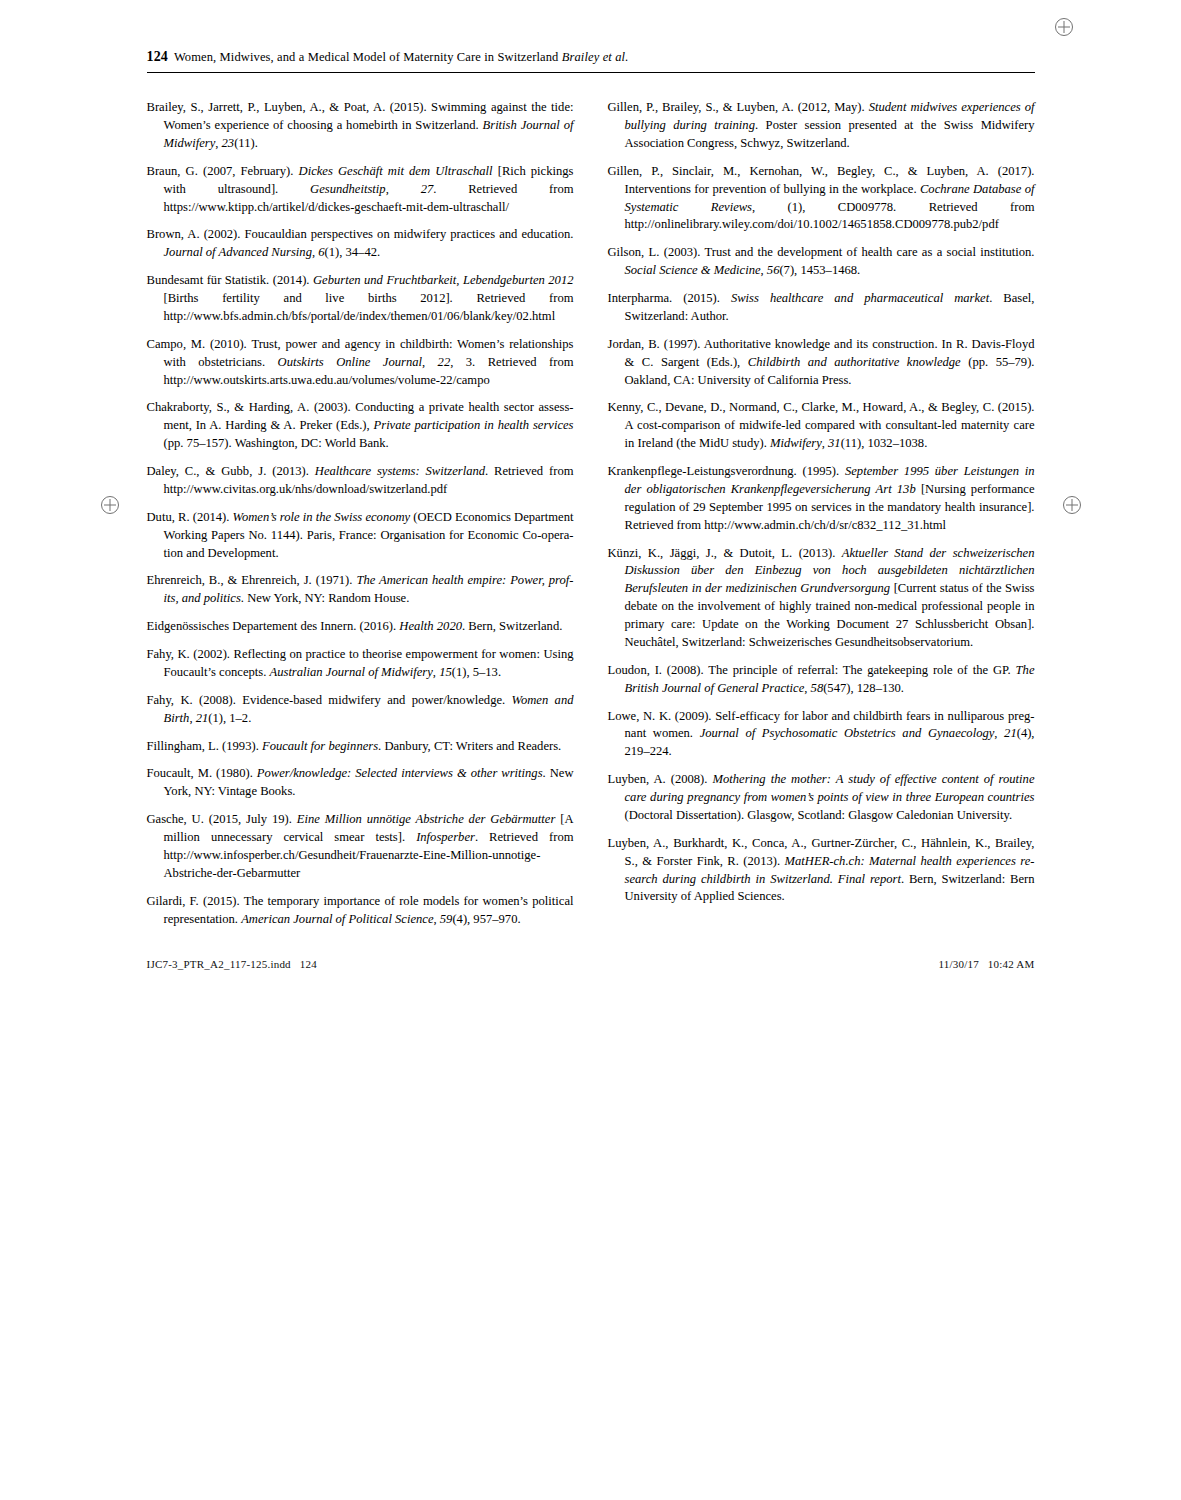124 Women, Midwives, and a Medical Model of Maternity Care in Switzerland Brailey et al.
Brailey, S., Jarrett, P., Luyben, A., & Poat, A. (2015). Swimming against the tide: Women’s experience of choosing a homebirth in Switzerland. British Journal of Midwifery, 23(11).
Braun, G. (2007, February). Dickes Geschäft mit dem Ultraschall [Rich pickings with ultrasound]. Gesundheitstip, 27. Retrieved from https://www.ktipp.ch/artikel/d/dickes-geschaeft-mit-dem-ultraschall/
Brown, A. (2002). Foucauldian perspectives on midwifery practices and education. Journal of Advanced Nursing, 6(1), 34–42.
Bundesamt für Statistik. (2014). Geburten und Fruchtbarkeit, Lebendgeburten 2012 [Births fertility and live births 2012]. Retrieved from http://www.bfs.admin.ch/bfs/portal/de/index/themen/01/06/blank/key/02.html
Campo, M. (2010). Trust, power and agency in childbirth: Women’s relationships with obstetricians. Outskirts Online Journal, 22, 3. Retrieved from http://www.outskirts.arts.uwa.edu.au/volumes/volume-22/campo
Chakraborty, S., & Harding, A. (2003). Conducting a private health sector assessment, In A. Harding & A. Preker (Eds.), Private participation in health services (pp. 75–157). Washington, DC: World Bank.
Daley, C., & Gubb, J. (2013). Healthcare systems: Switzerland. Retrieved from http://www.civitas.org.uk/nhs/download/switzerland.pdf
Dutu, R. (2014). Women’s role in the Swiss economy (OECD Economics Department Working Papers No. 1144). Paris, France: Organisation for Economic Co-operation and Development.
Ehrenreich, B., & Ehrenreich, J. (1971). The American health empire: Power, profits, and politics. New York, NY: Random House.
Eidgenössisches Departement des Innern. (2016). Health 2020. Bern, Switzerland.
Fahy, K. (2002). Reflecting on practice to theorise empowerment for women: Using Foucault’s concepts. Australian Journal of Midwifery, 15(1), 5–13.
Fahy, K. (2008). Evidence-based midwifery and power/knowledge. Women and Birth, 21(1), 1–2.
Fillingham, L. (1993). Foucault for beginners. Danbury, CT: Writers and Readers.
Foucault, M. (1980). Power/knowledge: Selected interviews & other writings. New York, NY: Vintage Books.
Gasche, U. (2015, July 19). Eine Million unnötige Abstriche der Gebärmutter [A million unnecessary cervical smear tests]. Infosperber. Retrieved from http://www.infosperber.ch/Gesundheit/Frauenarzte-Eine-Million-unnotige-Abstriche-der-Gebarmutter
Gilardi, F. (2015). The temporary importance of role models for women’s political representation. American Journal of Political Science, 59(4), 957–970.
Gillen, P., Brailey, S., & Luyben, A. (2012, May). Student midwives experiences of bullying during training. Poster session presented at the Swiss Midwifery Association Congress, Schwyz, Switzerland.
Gillen, P., Sinclair, M., Kernohan, W., Begley, C., & Luyben, A. (2017). Interventions for prevention of bullying in the workplace. Cochrane Database of Systematic Reviews, (1), CD009778. Retrieved from http://onlinelibrary.wiley.com/doi/10.1002/14651858.CD009778.pub2/pdf
Gilson, L. (2003). Trust and the development of health care as a social institution. Social Science & Medicine, 56(7), 1453–1468.
Interpharma. (2015). Swiss healthcare and pharmaceutical market. Basel, Switzerland: Author.
Jordan, B. (1997). Authoritative knowledge and its construction. In R. Davis-Floyd & C. Sargent (Eds.), Childbirth and authoritative knowledge (pp. 55–79). Oakland, CA: University of California Press.
Kenny, C., Devane, D., Normand, C., Clarke, M., Howard, A., & Begley, C. (2015). A cost-comparison of midwife-led compared with consultant-led maternity care in Ireland (the MidU study). Midwifery, 31(11), 1032–1038.
Krankenpflege-Leistungsverordnung. (1995). September 1995 über Leistungen in der obligatorischen Krankenpflegeversicherung Art 13b [Nursing performance regulation of 29 September 1995 on services in the mandatory health insurance]. Retrieved from http://www.admin.ch/ch/d/sr/c832_112_31.html
Künzi, K., Jäggi, J., & Dutoit, L. (2013). Aktueller Stand der schweizerischen Diskussion über den Einbezug von hoch ausgebildeten nichtärztlichen Berufsleuten in der medizinischen Grundversorgung [Current status of the Swiss debate on the involvement of highly trained non-medical professional people in primary care: Update on the Working Document 27 Schlussbericht Obsan]. Neuchâtel, Switzerland: Schweizerisches Gesundheitsobservatorium.
Loudon, I. (2008). The principle of referral: The gatekeeping role of the GP. The British Journal of General Practice, 58(547), 128–130.
Lowe, N. K. (2009). Self-efficacy for labor and childbirth fears in nulliparous pregnant women. Journal of Psychosomatic Obstetrics and Gynaecology, 21(4), 219–224.
Luyben, A. (2008). Mothering the mother: A study of effective content of routine care during pregnancy from women’s points of view in three European countries (Doctoral Dissertation). Glasgow, Scotland: Glasgow Caledonian University.
Luyben, A., Burkhardt, K., Conca, A., Gurtner-Zürcher, C., Hähnlein, K., Brailey, S., & Forster Fink, R. (2013). MatHER-ch.ch: Maternal health experiences research during childbirth in Switzerland. Final report. Bern, Switzerland: Bern University of Applied Sciences.
IJC7-3_PTR_A2_117-125.indd 124 11/30/17 10:42 AM